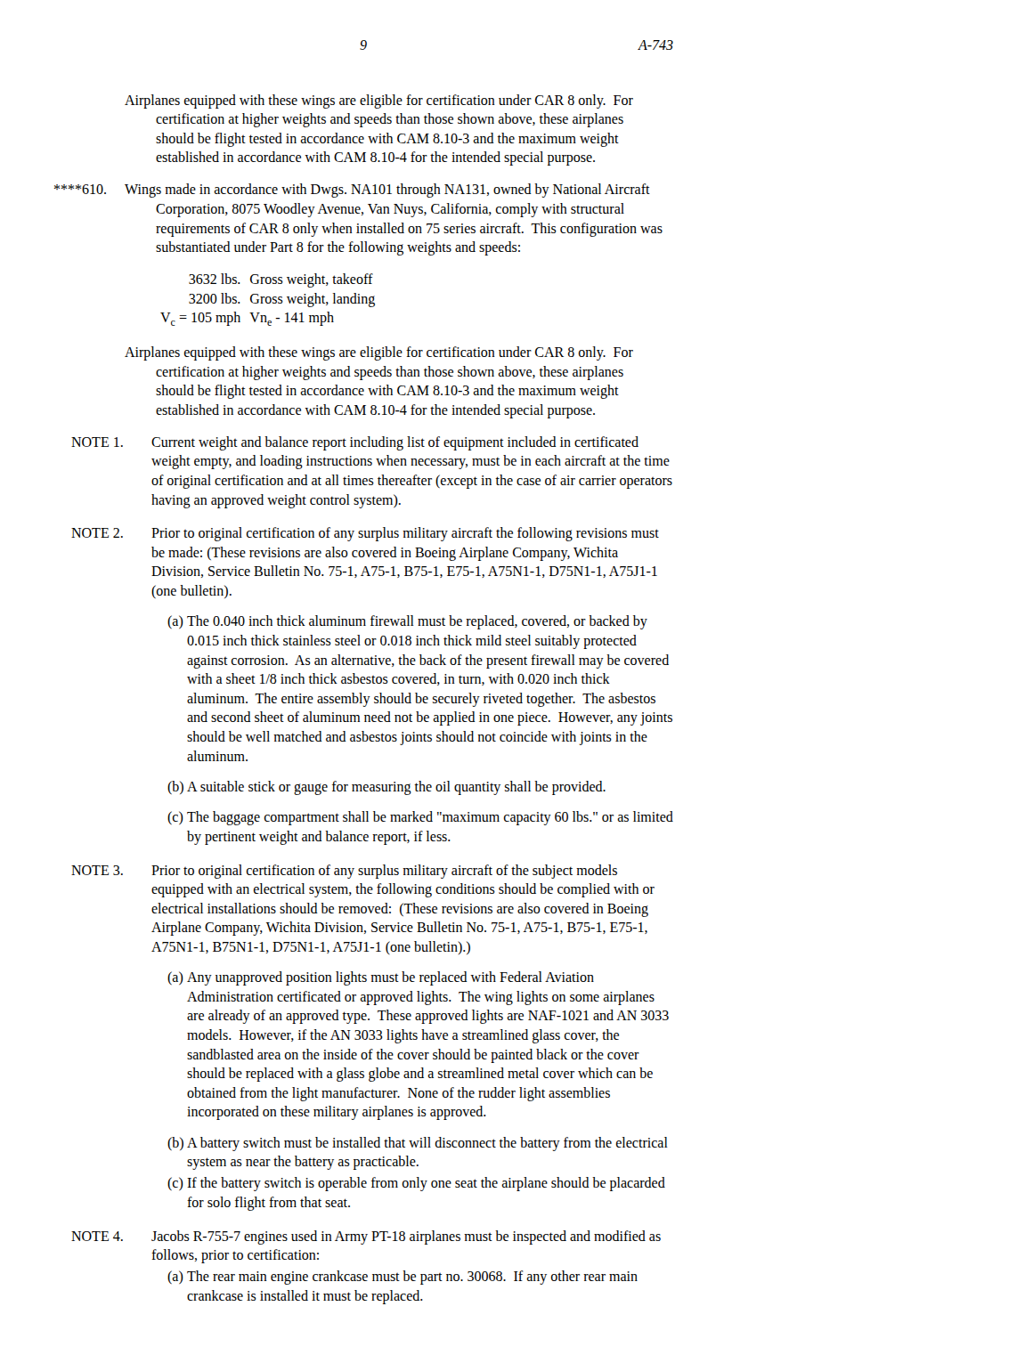9 A-743
Airplanes equipped with these wings are eligible for certification under CAR 8 only. For certification at higher weights and speeds than those shown above, these airplanes should be flight tested in accordance with CAM 8.10-3 and the maximum weight established in accordance with CAM 8.10-4 for the intended special purpose.
****610.
Wings made in accordance with Dwgs. NA101 through NA131, owned by National Aircraft Corporation, 8075 Woodley Avenue, Van Nuys, California, comply with structural requirements of CAR 8 only when installed on 75 series aircraft. This configuration was substantiated under Part 8 for the following weights and speeds:
| 3632 lbs. | Gross weight, takeoff |
| 3200 lbs. | Gross weight, landing |
| V c = 105 mph | Vn e - 141 mph |
Airplanes equipped with these wings are eligible for certification under CAR 8 only. For certification at higher weights and speeds than those shown above, these airplanes should be flight tested in accordance with CAM 8.10-3 and the maximum weight established in accordance with CAM 8.10-4 for the intended special purpose.
NOTE 1.
Current weight and balance report including list of equipment included in certificated weight empty, and loading instructions when necessary, must be in each aircraft at the time of original certification and at all times thereafter (except in the case of air carrier operators having an approved weight control system).
NOTE 2.
Prior to original certification of any surplus military aircraft the following revisions must be made: (These revisions are also covered in Boeing Airplane Company, Wichita Division, Service Bulletin No. 75-1, A75-1, B75-1, E75-1, A75N1-1, D75N1-1, A75J1-1 (one bulletin).
(a)
The 0.040 inch thick aluminum firewall must be replaced, covered, or backed by 0.015 inch thick stainless steel or 0.018 inch thick mild steel suitably protected against corrosion. As an alternative, the back of the present firewall may be covered with a sheet 1/8 inch thick asbestos covered, in turn, with 0.020 inch thick aluminum. The entire assembly should be securely riveted together. The asbestos and second sheet of aluminum need not be applied in one piece. However, any joints should be well matched and asbestos joints should not coincide with joints in the aluminum.
(b)
A suitable stick or gauge for measuring the oil quantity shall be provided.
(c)
The baggage compartment shall be marked "maximum capacity 60 lbs." or as limited by pertinent weight and balance report, if less.
NOTE 3.
Prior to original certification of any surplus military aircraft of the subject models equipped with an electrical system, the following conditions should be complied with or electrical installations should be removed: (These revisions are also covered in Boeing Airplane Company, Wichita Division, Service Bulletin No. 75-1, A75-1, B75-1, E75-1, A75N1-1, B75N1-1, D75N1-1, A75J1-1 (one bulletin).)
(a)
Any unapproved position lights must be replaced with Federal Aviation Administration certificated or approved lights. The wing lights on some airplanes are already of an approved type. These approved lights are NAF-1021 and AN 3033 models. However, if the AN 3033 lights have a streamlined glass cover, the sandblasted area on the inside of the cover should be painted black or the cover should be replaced with a glass globe and a streamlined metal cover which can be obtained from the light manufacturer. None of the rudder light assemblies incorporated on these military airplanes is approved.
(b)
A battery switch must be installed that will disconnect the battery from the electrical system as near the battery as practicable.
(c)
If the battery switch is operable from only one seat the airplane should be placarded for solo flight from that seat.
NOTE 4.
Jacobs R-755-7 engines used in Army PT-18 airplanes must be inspected and modified as follows, prior to certification:
(a)
The rear main engine crankcase must be part no. 30068. If any other rear main crankcase is installed it must be replaced.